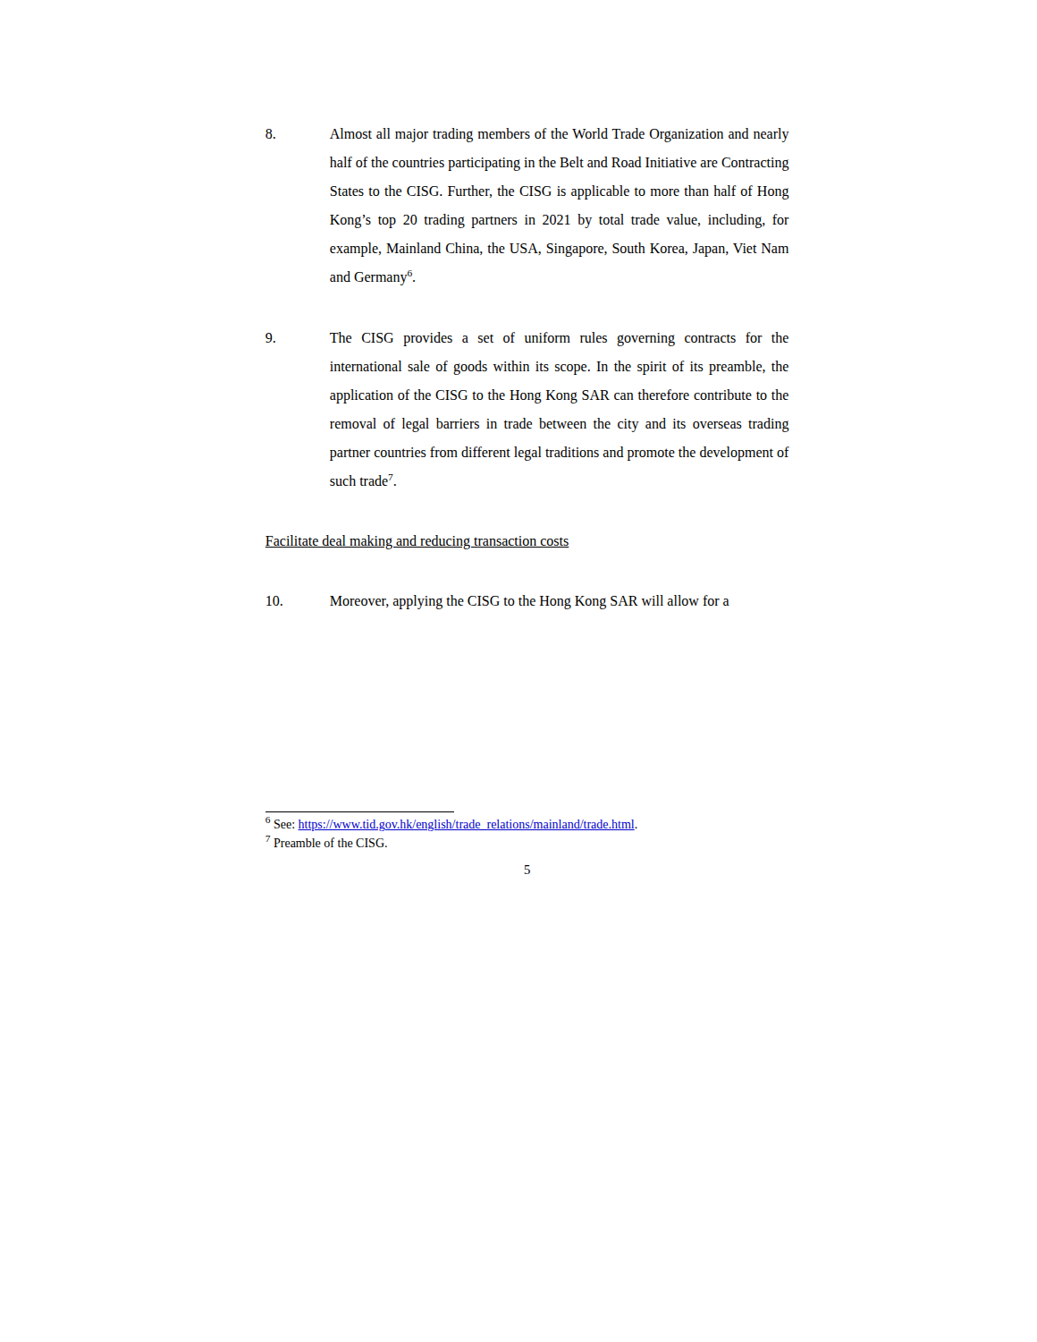8. Almost all major trading members of the World Trade Organization and nearly half of the countries participating in the Belt and Road Initiative are Contracting States to the CISG. Further, the CISG is applicable to more than half of Hong Kong’s top 20 trading partners in 2021 by total trade value, including, for example, Mainland China, the USA, Singapore, South Korea, Japan, Viet Nam and Germany6.
9. The CISG provides a set of uniform rules governing contracts for the international sale of goods within its scope. In the spirit of its preamble, the application of the CISG to the Hong Kong SAR can therefore contribute to the removal of legal barriers in trade between the city and its overseas trading partner countries from different legal traditions and promote the development of such trade7.
Facilitate deal making and reducing transaction costs
10. Moreover, applying the CISG to the Hong Kong SAR will allow for a
6 See: https://www.tid.gov.hk/english/trade_relations/mainland/trade.html.
7 Preamble of the CISG.
5